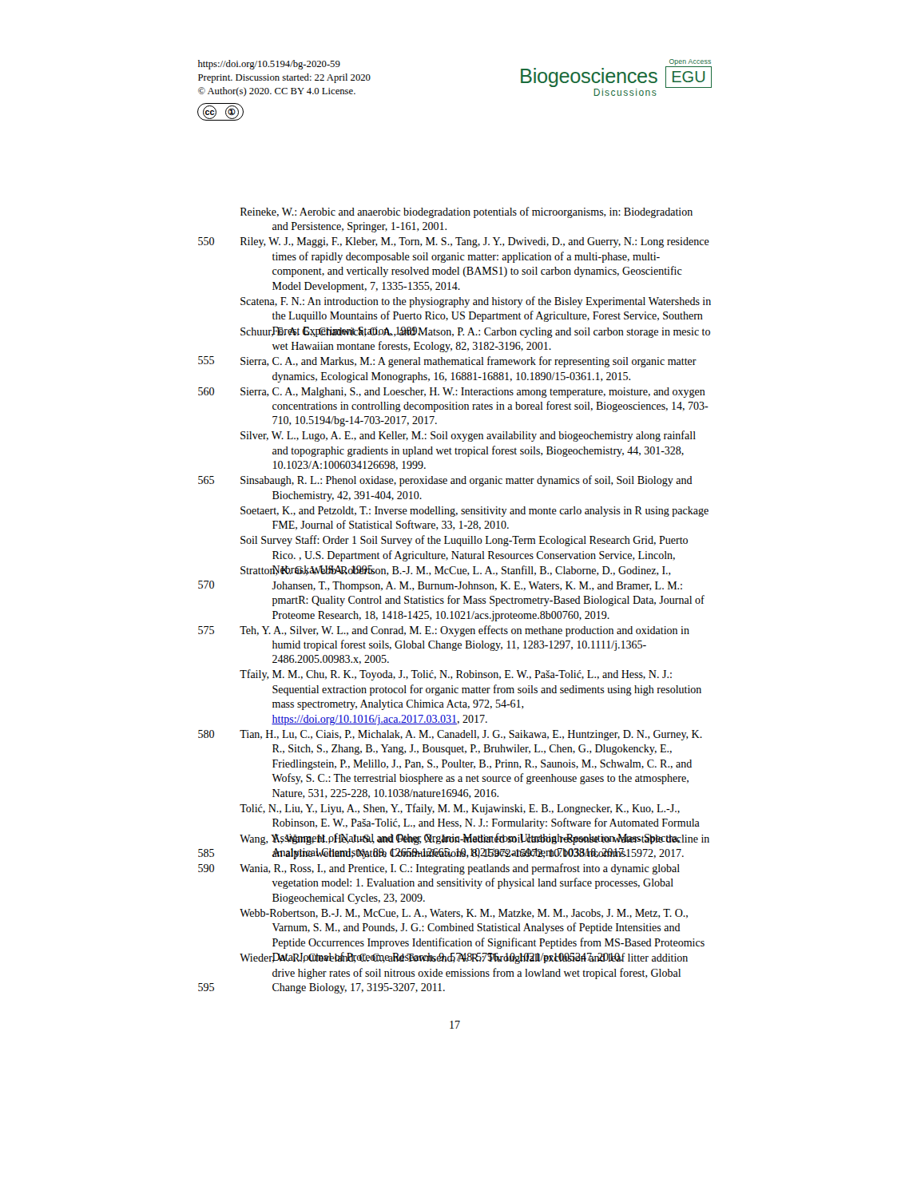https://doi.org/10.5194/bg-2020-59
Preprint. Discussion started: 22 April 2020
© Author(s) 2020. CC BY 4.0 License.
cc
①
Open Access
Biogeosciences
Discussions
EGU
Reineke, W.: Aerobic and anaerobic biodegradation potentials of microorganisms, in: Biodegradation and Persistence, Springer, 1-161, 2001.
550
Riley, W. J., Maggi, F., Kleber, M., Torn, M. S., Tang, J. Y., Dwivedi, D., and Guerry, N.: Long residence times of rapidly decomposable soil organic matter: application of a multi-phase, multi-component, and vertically resolved model (BAMS1) to soil carbon dynamics, Geoscientific Model Development, 7, 1335-1355, 2014.
Scatena, F. N.: An introduction to the physiography and history of the Bisley Experimental Watersheds in the Luquillo Mountains of Puerto Rico, US Department of Agriculture, Forest Service, Southern Forest Experiment Station, 1989.
555
placeholder
Schuur, E. A. G., Chadwick, O. A., and Matson, P. A.: Carbon cycling and soil carbon storage in mesic to wet Hawaiian montane forests, Ecology, 82, 3182-3196, 2001.
Sierra, C. A., and Markus, M.: A general mathematical framework for representing soil organic matter dynamics, Ecological Monographs, 16, 16881-16881, 10.1890/15-0361.1, 2015.
560
Sierra, C. A., Malghani, S., and Loescher, H. W.: Interactions among temperature, moisture, and oxygen concentrations in controlling decomposition rates in a boreal forest soil, Biogeosciences, 14, 703-710, 10.5194/bg-14-703-2017, 2017.
Silver, W. L., Lugo, A. E., and Keller, M.: Soil oxygen availability and biogeochemistry along rainfall and topographic gradients in upland wet tropical forest soils, Biogeochemistry, 44, 301-328, 10.1023/A:1006034126698, 1999.
565
Sinsabaugh, R. L.: Phenol oxidase, peroxidase and organic matter dynamics of soil, Soil Biology and Biochemistry, 42, 391-404, 2010.
Soetaert, K., and Petzoldt, T.: Inverse modelling, sensitivity and monte carlo analysis in R using package FME, Journal of Statistical Software, 33, 1-28, 2010.
Soil Survey Staff: Order 1 Soil Survey of the Luquillo Long-Term Ecological Research Grid, Puerto Rico. , U.S. Department of Agriculture, Natural Resources Conservation Service, Lincoln, Nebraska, USA., 1995.
570
placeholder
Stratton, K. G., Webb-Robertson, B.-J. M., McCue, L. A., Stanfill, B., Claborne, D., Godinez, I., Johansen, T., Thompson, A. M., Burnum-Johnson, K. E., Waters, K. M., and Bramer, L. M.: pmartR: Quality Control and Statistics for Mass Spectrometry-Based Biological Data, Journal of Proteome Research, 18, 1418-1425, 10.1021/acs.jproteome.8b00760, 2019.
575
Teh, Y. A., Silver, W. L., and Conrad, M. E.: Oxygen effects on methane production and oxidation in humid tropical forest soils, Global Change Biology, 11, 1283-1297, 10.1111/j.1365-2486.2005.00983.x, 2005.
Tfaily, M. M., Chu, R. K., Toyoda, J., Tolić, N., Robinson, E. W., Paša-Tolić, L., and Hess, N. J.: Sequential extraction protocol for organic matter from soils and sediments using high resolution mass spectrometry, Analytica Chimica Acta, 972, 54-61, https://doi.org/10.1016/j.aca.2017.03.031, 2017.
580
Tian, H., Lu, C., Ciais, P., Michalak, A. M., Canadell, J. G., Saikawa, E., Huntzinger, D. N., Gurney, K. R., Sitch, S., Zhang, B., Yang, J., Bousquet, P., Bruhwiler, L., Chen, G., Dlugokencky, E., Friedlingstein, P., Melillo, J., Pan, S., Poulter, B., Prinn, R., Saunois, M., Schwalm, C. R., and Wofsy, S. C.: The terrestrial biosphere as a net source of greenhouse gases to the atmosphere, Nature, 531, 225-228, 10.1038/nature16946, 2016.
Tolić, N., Liu, Y., Liyu, A., Shen, Y., Tfaily, M. M., Kujawinski, E. B., Longnecker, K., Kuo, L.-J., Robinson, E. W., Paša-Tolić, L., and Hess, N. J.: Formularity: Software for Automated Formula Assignment of Natural and Other Organic Matter from Ultrahigh-Resolution Mass Spectra, Analytical Chemistry, 89, 12659-12665, 10.1021/acs.analchem.7b03318, 2017.
585
placeholder
Wang, Y., Wang, H., He, J.-S., and Feng, X.: Iron-mediated soil carbon response to water-table decline in an alpine wetland, Nature Communications, 8, 15972-15972, 10.1038/ncomms15972, 2017.
590
Wania, R., Ross, I., and Prentice, I. C.: Integrating peatlands and permafrost into a dynamic global vegetation model: 1. Evaluation and sensitivity of physical land surface processes, Global Biogeochemical Cycles, 23, 2009.
Webb-Robertson, B.-J. M., McCue, L. A., Waters, K. M., Matzke, M. M., Jacobs, J. M., Metz, T. O., Varnum, S. M., and Pounds, J. G.: Combined Statistical Analyses of Peptide Intensities and Peptide Occurrences Improves Identification of Significant Peptides from MS-Based Proteomics Data, Journal of Proteome Research, 9, 5748-5756, 10.1021/pr1005247, 2010.
595
placeholder
Wieder, W. R., Cleveland, C. C., and Townsend, A. R.: Throughfall exclusion and leaf litter addition drive higher rates of soil nitrous oxide emissions from a lowland wet tropical forest, Global Change Biology, 17, 3195-3207, 2011.
17